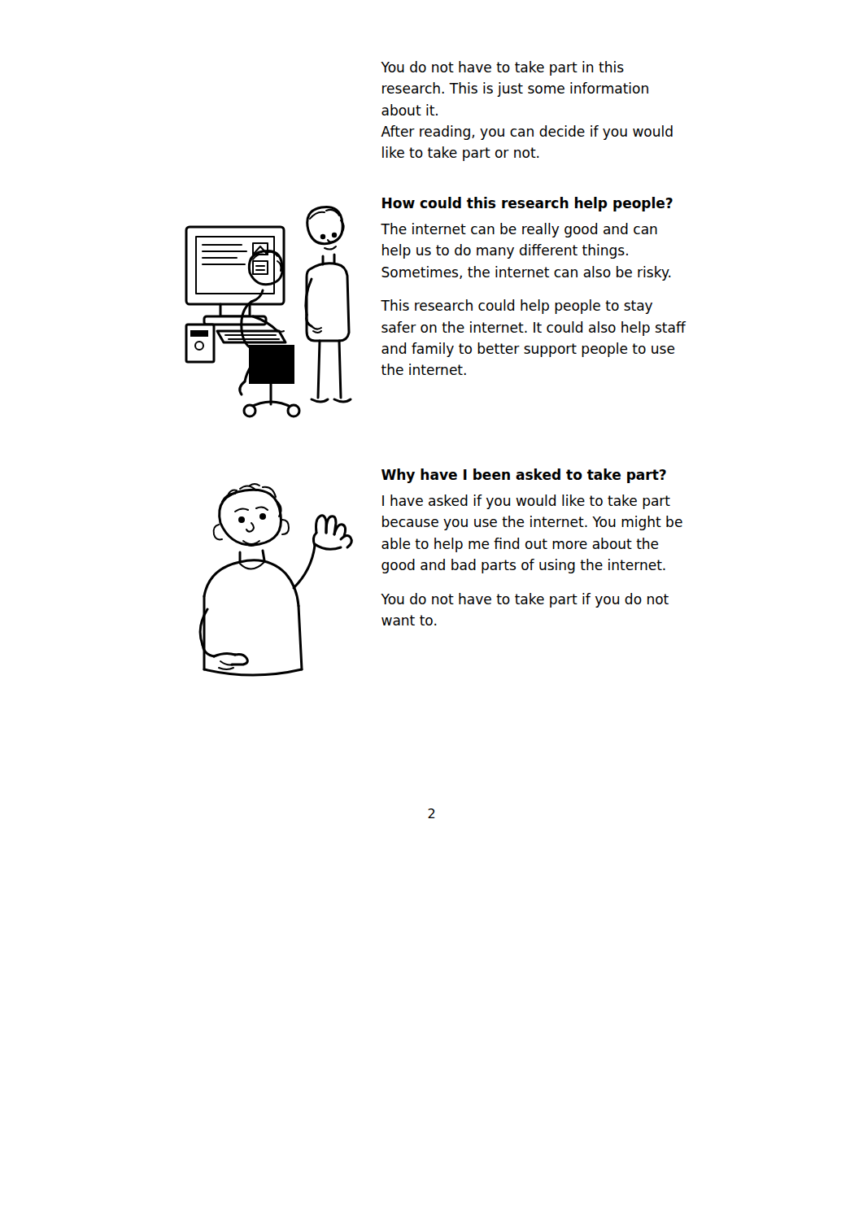You do not have to take part in this research. This is just some information about it.
After reading, you can decide if you would like to take part or not.
How could this research help people?
The internet can be really good and can help us to do many different things. Sometimes, the internet can also be risky.
This research could help people to stay safer on the internet. It could also help staff and family to better support people to use the internet.
Why have I been asked to take part?
I have asked if you would like to take part because you use the internet. You might be able to help me find out more about the good and bad parts of using the internet.
You do not have to take part if you do not want to.
2